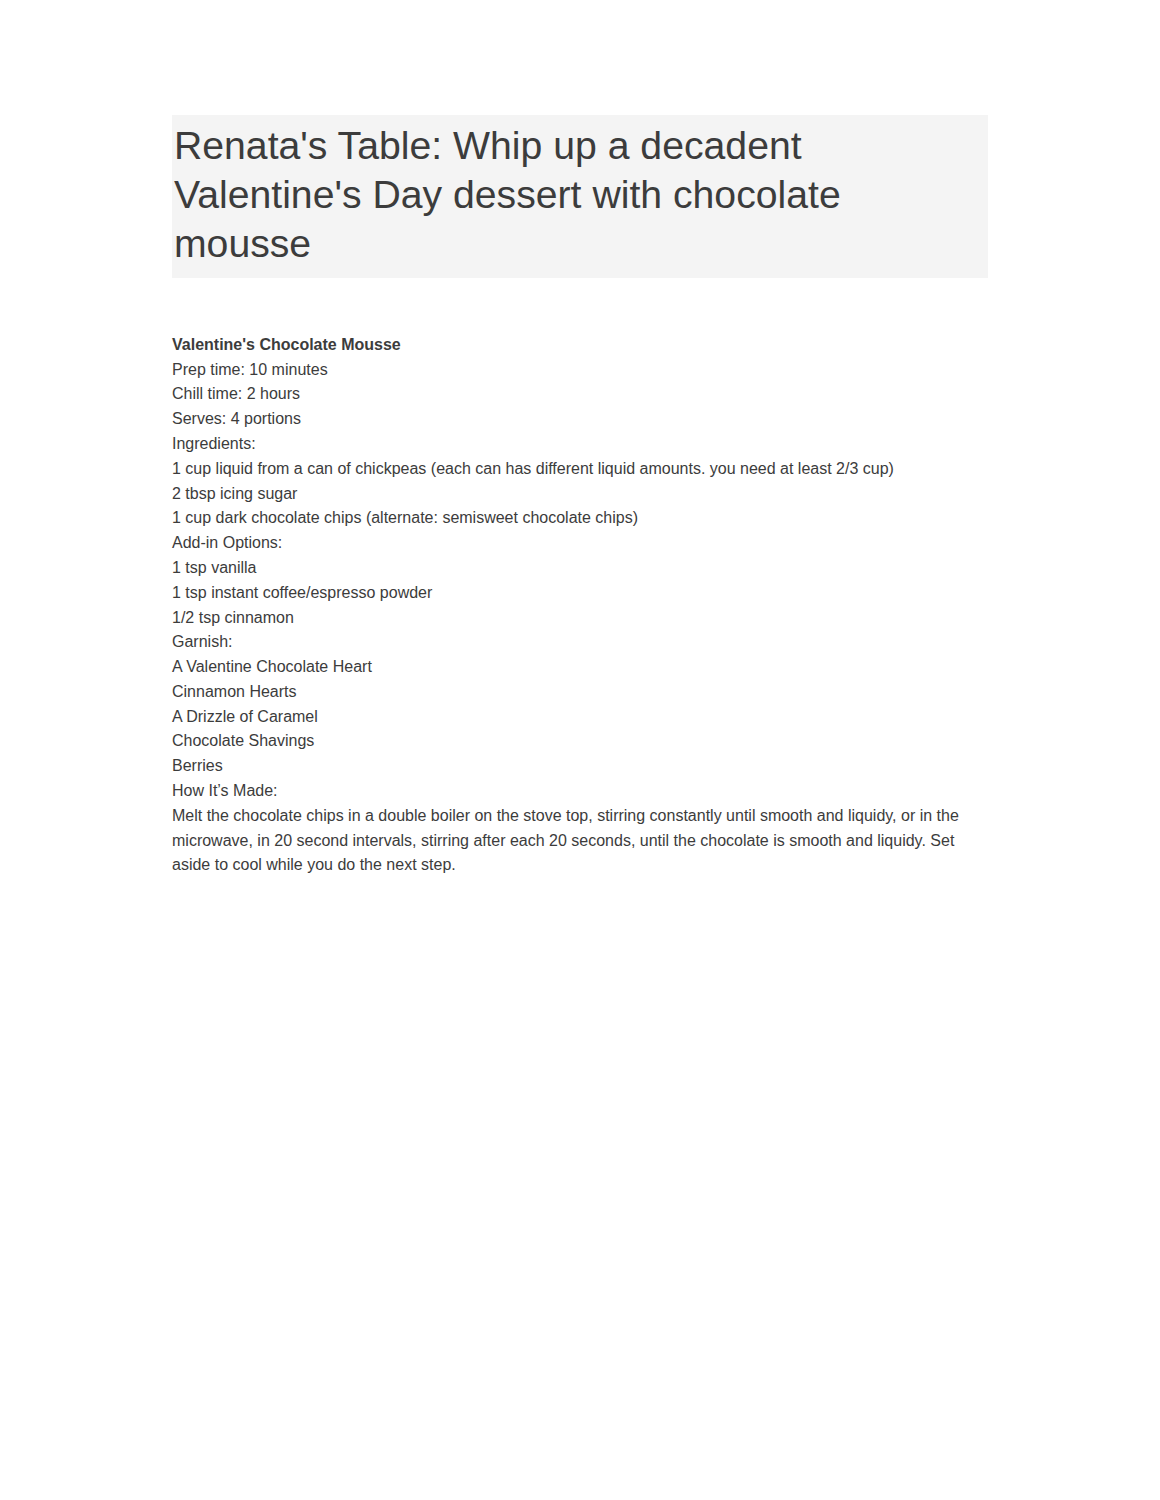Renata's Table: Whip up a decadent Valentine's Day dessert with chocolate mousse
Valentine's Chocolate Mousse
Prep time: 10 minutes
Chill time: 2 hours
Serves: 4 portions
Ingredients:
1 cup liquid from a can of chickpeas (each can has different liquid amounts. you need at least 2/3 cup)
2 tbsp icing sugar
1 cup dark chocolate chips (alternate: semisweet chocolate chips)
Add-in Options:
1 tsp vanilla
1 tsp instant coffee/espresso powder
1/2 tsp cinnamon
Garnish:
A Valentine Chocolate Heart
Cinnamon Hearts
A Drizzle of Caramel
Chocolate Shavings
Berries
How It’s Made:
Melt the chocolate chips in a double boiler on the stove top, stirring constantly until smooth and liquidy, or in the microwave, in 20 second intervals, stirring after each 20 seconds, until the chocolate is smooth and liquidy. Set aside to cool while you do the next step.